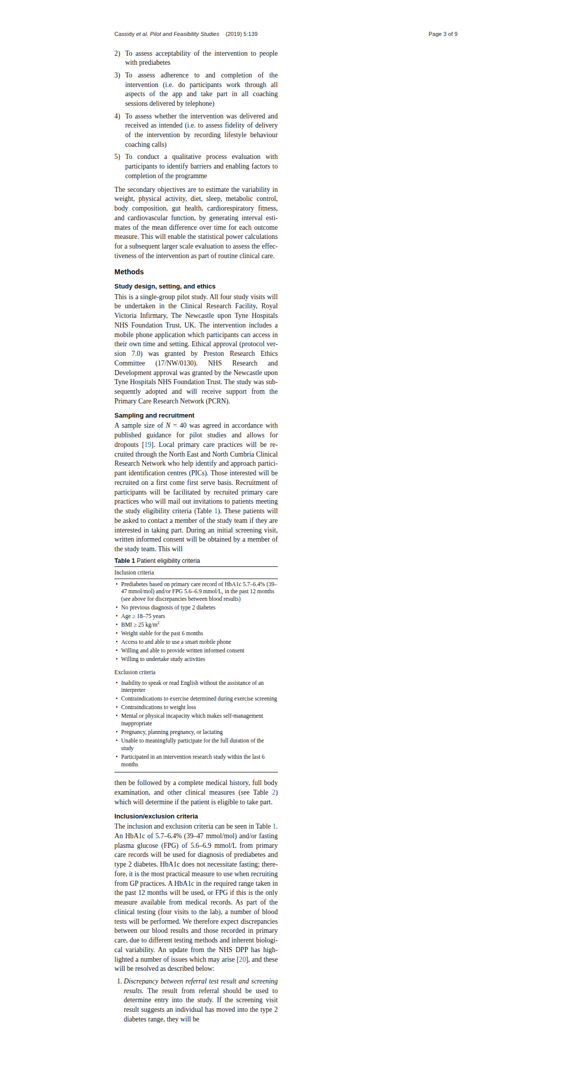Cassidy et al. Pilot and Feasibility Studies (2019) 5:139
Page 3 of 9
To assess acceptability of the intervention to people with prediabetes
To assess adherence to and completion of the intervention (i.e. do participants work through all aspects of the app and take part in all coaching sessions delivered by telephone)
To assess whether the intervention was delivered and received as intended (i.e. to assess fidelity of delivery of the intervention by recording lifestyle behaviour coaching calls)
To conduct a qualitative process evaluation with participants to identify barriers and enabling factors to completion of the programme
The secondary objectives are to estimate the variability in weight, physical activity, diet, sleep, metabolic control, body composition, gut health, cardiorespiratory fitness, and cardiovascular function, by generating interval estimates of the mean difference over time for each outcome measure. This will enable the statistical power calculations for a subsequent larger scale evaluation to assess the effectiveness of the intervention as part of routine clinical care.
Methods
Study design, setting, and ethics
This is a single-group pilot study. All four study visits will be undertaken in the Clinical Research Facility, Royal Victoria Infirmary, The Newcastle upon Tyne Hospitals NHS Foundation Trust, UK. The intervention includes a mobile phone application which participants can access in their own time and setting. Ethical approval (protocol version 7.0) was granted by Preston Research Ethics Committee (17/NW/0130). NHS Research and Development approval was granted by the Newcastle upon Tyne Hospitals NHS Foundation Trust. The study was subsequently adopted and will receive support from the Primary Care Research Network (PCRN).
Sampling and recruitment
A sample size of N = 40 was agreed in accordance with published guidance for pilot studies and allows for dropouts [19]. Local primary care practices will be recruited through the North East and North Cumbria Clinical Research Network who help identify and approach participant identification centres (PICs). Those interested will be recruited on a first come first serve basis. Recruitment of participants will be facilitated by recruited primary care practices who will mail out invitations to patients meeting the study eligibility criteria (Table 1). These patients will be asked to contact a member of the study team if they are interested in taking part. During an initial screening visit, written informed consent will be obtained by a member of the study team. This will
Table 1 Patient eligibility criteria
| Inclusion criteria |
| --- |
| Prediabetes based on primary care record of HbA1c 5.7–6.4% (39–47 mmol/mol) and/or FPG 5.6–6.9 mmol/L, in the past 12 months (see above for discrepancies between blood results) No previous diagnosis of type 2 diabetes Age ≥ 18–75 years BMI ≥ 25 kg/m 2 Weight stable for the past 6 months Access to and able to use a smart mobile phone Willing and able to provide written informed consent Willing to undertake study activities |
| Exclusion criteria |
| Inability to speak or read English without the assistance of an interpreter Contraindications to exercise determined during exercise screening Contraindications to weight loss Mental or physical incapacity which makes self-management inappropriate Pregnancy, planning pregnancy, or lactating Unable to meaningfully participate for the full duration of the study Participated in an intervention research study within the last 6 months |
then be followed by a complete medical history, full body examination, and other clinical measures (see Table 2) which will determine if the patient is eligible to take part.
Inclusion/exclusion criteria
The inclusion and exclusion criteria can be seen in Table 1. An HbA1c of 5.7–6.4% (39–47 mmol/mol) and/or fasting plasma glucose (FPG) of 5.6–6.9 mmol/L from primary care records will be used for diagnosis of prediabetes and type 2 diabetes. HbA1c does not necessitate fasting; therefore, it is the most practical measure to use when recruiting from GP practices. A HbA1c in the required range taken in the past 12 months will be used, or FPG if this is the only measure available from medical records. As part of the clinical testing (four visits to the lab), a number of blood tests will be performed. We therefore expect discrepancies between our blood results and those recorded in primary care, due to different testing methods and inherent biological variability. An update from the NHS DPP has highlighted a number of issues which may arise [20], and these will be resolved as described below:
Discrepancy between referral test result and screening results. The result from referral should be used to determine entry into the study. If the screening visit result suggests an individual has moved into the type 2 diabetes range, they will be